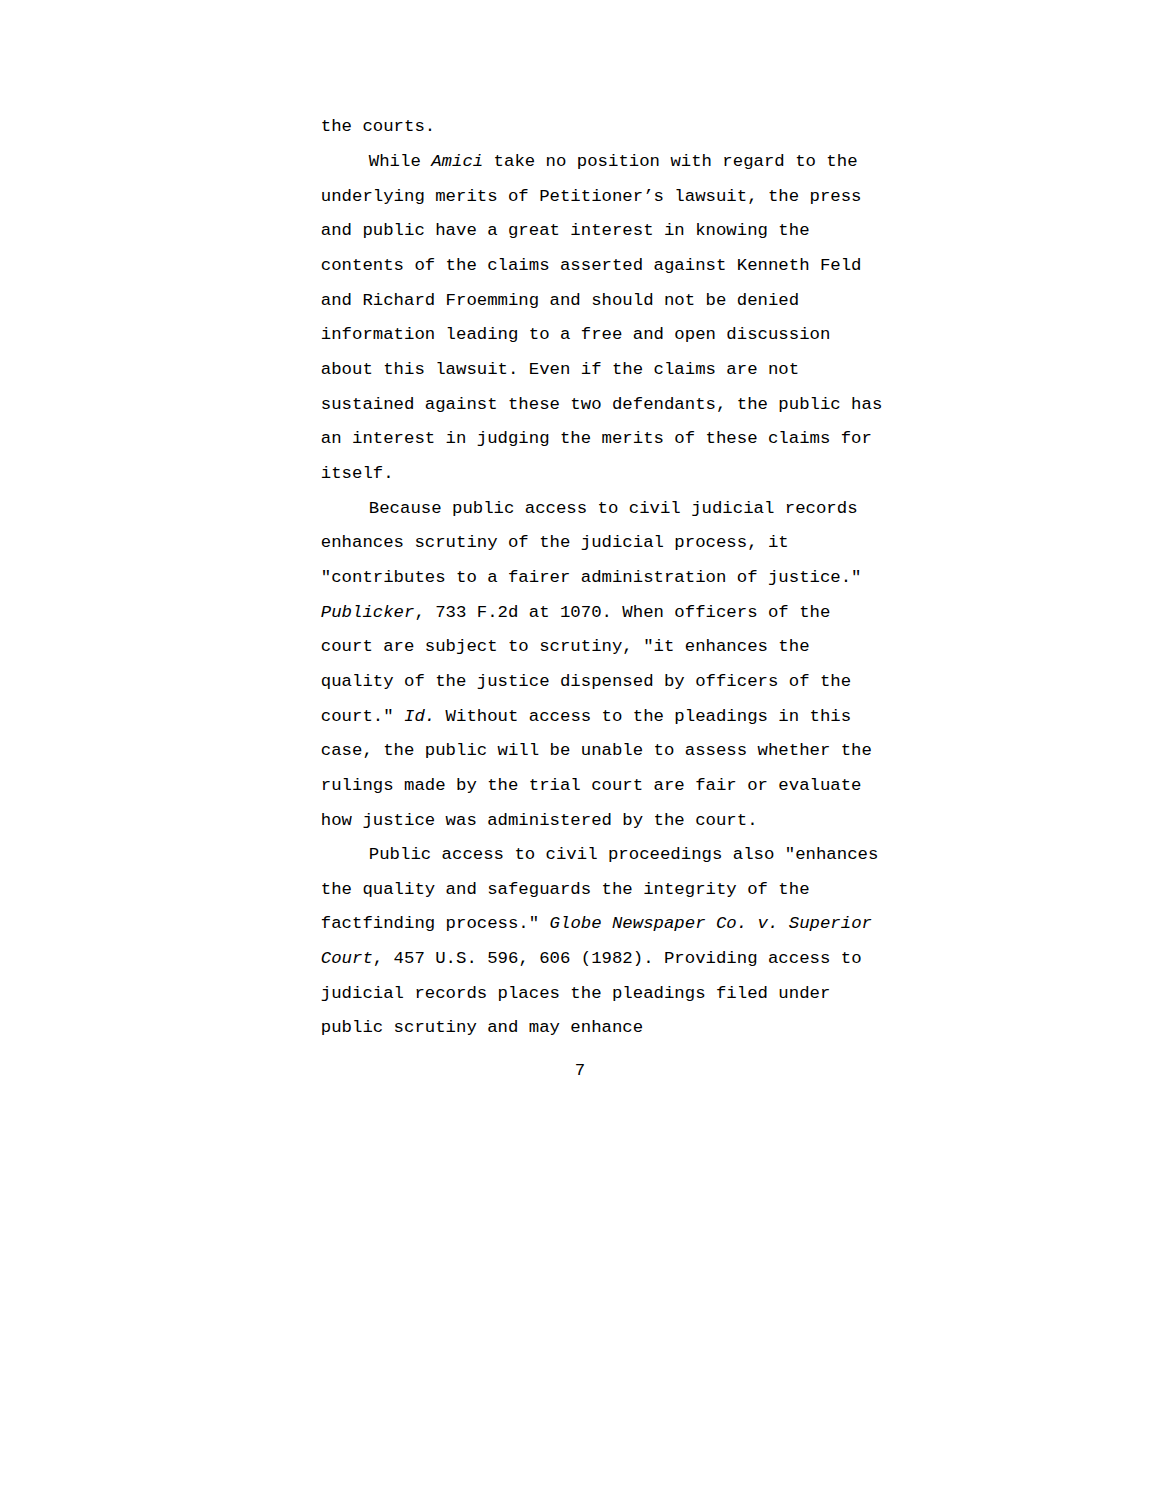the courts.
While Amici take no position with regard to the underlying merits of Petitioner’s lawsuit, the press and public have a great interest in knowing the contents of the claims asserted against Kenneth Feld and Richard Froemming and should not be denied information leading to a free and open discussion about this lawsuit. Even if the claims are not sustained against these two defendants, the public has an interest in judging the merits of these claims for itself.
Because public access to civil judicial records enhances scrutiny of the judicial process, it "contributes to a fairer administration of justice." Publicker, 733 F.2d at 1070. When officers of the court are subject to scrutiny, "it enhances the quality of the justice dispensed by officers of the court." Id. Without access to the pleadings in this case, the public will be unable to assess whether the rulings made by the trial court are fair or evaluate how justice was administered by the court.
Public access to civil proceedings also "enhances the quality and safeguards the integrity of the factfinding process." Globe Newspaper Co. v. Superior Court, 457 U.S. 596, 606 (1982). Providing access to judicial records places the pleadings filed under public scrutiny and may enhance
7